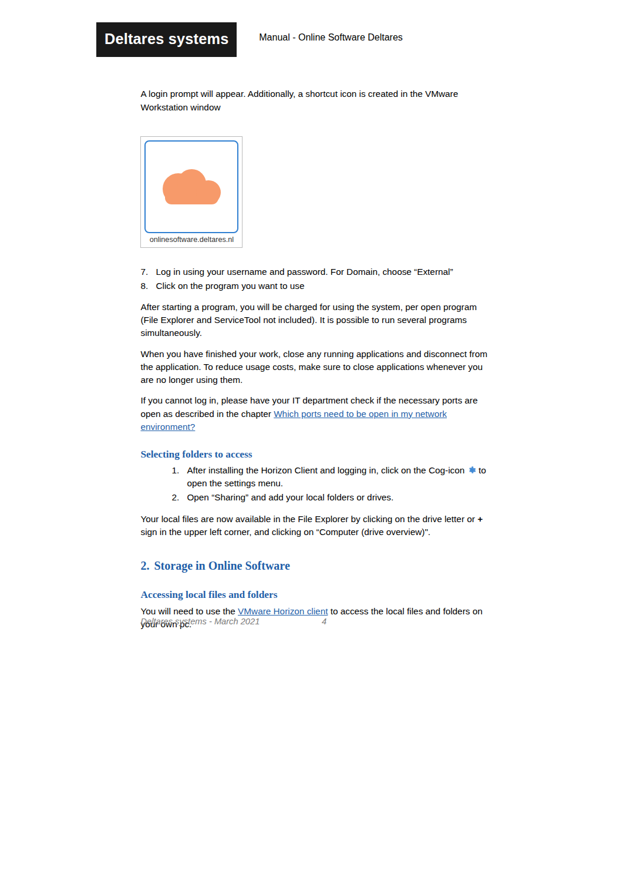Deltares systems
Manual - Online Software Deltares
A login prompt will appear. Additionally, a shortcut icon is created in the VMware Workstation window
onlinesoftware.deltares.nl
Log in using your username and password. For Domain, choose “External”
Click on the program you want to use
After starting a program, you will be charged for using the system, per open program (File Explorer and ServiceTool not included). It is possible to run several programs simultaneously.
When you have finished your work, close any running applications and disconnect from the application. To reduce usage costs, make sure to close applications whenever you are no longer using them.
If you cannot log in, please have your IT department check if the necessary ports are open as described in the chapter Which ports need to be open in my network environment?
Selecting folders to access
After installing the Horizon Client and logging in, click on the Cog-icon to open the settings menu.
Open “Sharing” and add your local folders or drives.
Your local files are now available in the File Explorer by clicking on the drive letter or + sign in the upper left corner, and clicking on “Computer (drive overview)".
2. Storage in Online Software
Accessing local files and folders
You will need to use the VMware Horizon client to access the local files and folders on your own pc.
Deltares systems - March 2021 4